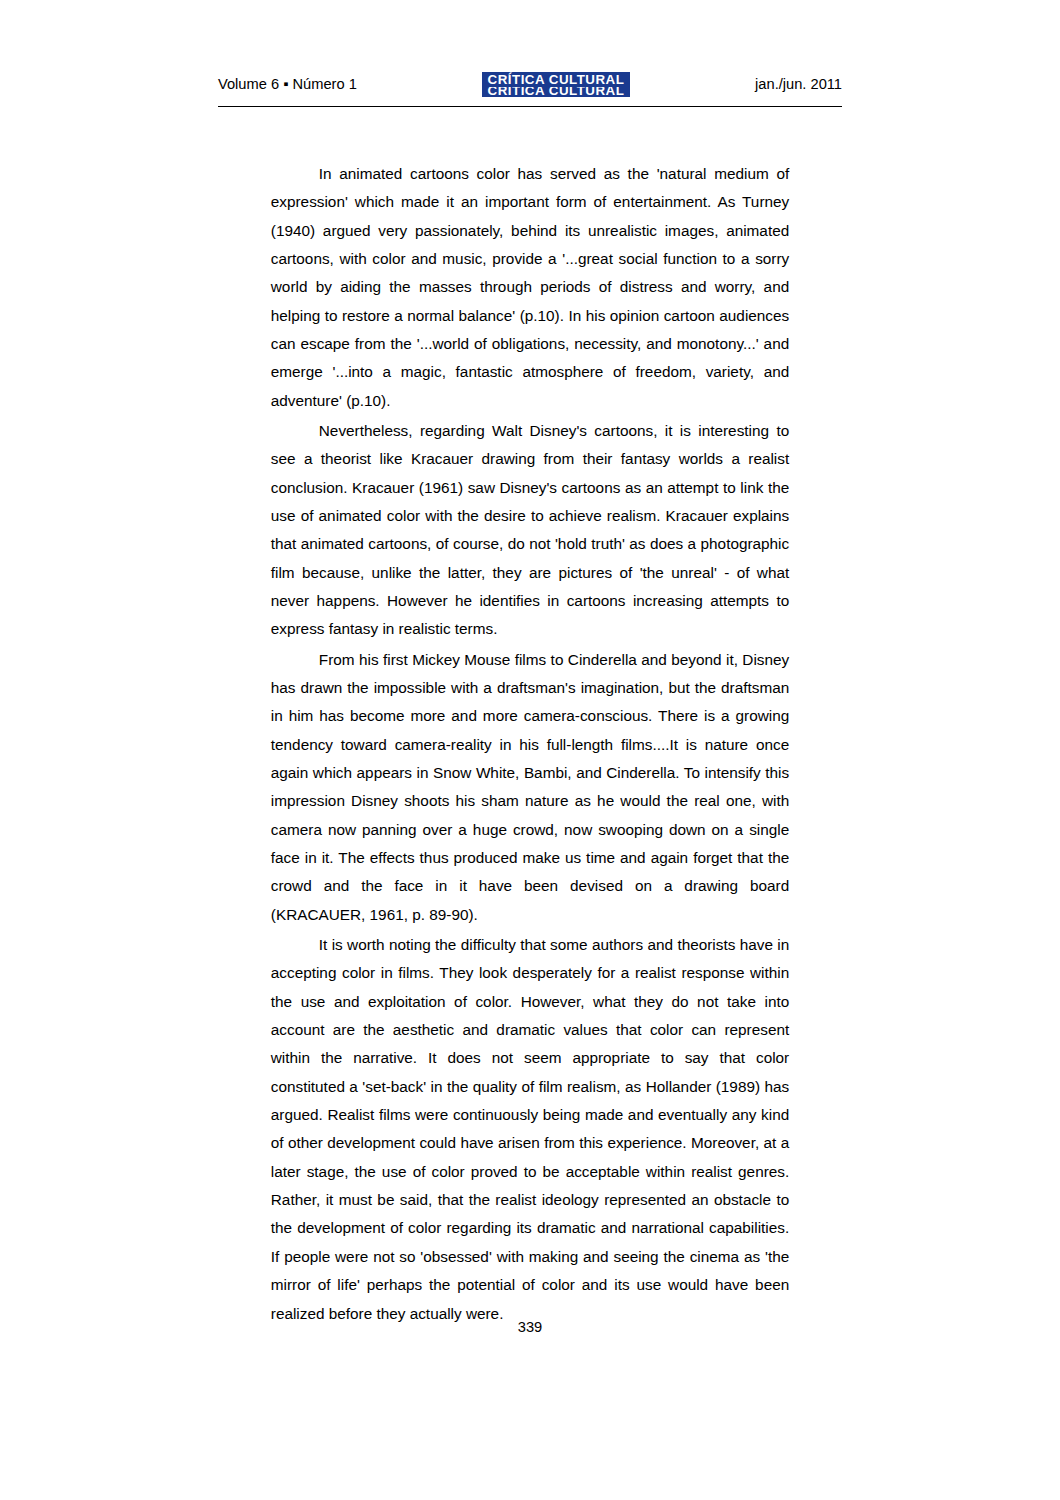Volume 6 ▪ Número 1
CRÍTICA CULTURAL CRÍTICA CULTURAL
jan./jun. 2011
In animated cartoons color has served as the 'natural medium of expression' which made it an important form of entertainment. As Turney (1940) argued very passionately, behind its unrealistic images, animated cartoons, with color and music, provide a '...great social function to a sorry world by aiding the masses through periods of distress and worry, and helping to restore a normal balance' (p.10). In his opinion cartoon audiences can escape from the '...world of obligations, necessity, and monotony...' and emerge '...into a magic, fantastic atmosphere of freedom, variety, and adventure' (p.10).
Nevertheless, regarding Walt Disney's cartoons, it is interesting to see a theorist like Kracauer drawing from their fantasy worlds a realist conclusion. Kracauer (1961) saw Disney's cartoons as an attempt to link the use of animated color with the desire to achieve realism. Kracauer explains that animated cartoons, of course, do not 'hold truth' as does a photographic film because, unlike the latter, they are pictures of 'the unreal' - of what never happens. However he identifies in cartoons increasing attempts to express fantasy in realistic terms.
From his first Mickey Mouse films to Cinderella and beyond it, Disney has drawn the impossible with a draftsman's imagination, but the draftsman in him has become more and more camera-conscious. There is a growing tendency toward camera-reality in his full-length films....It is nature once again which appears in Snow White, Bambi, and Cinderella. To intensify this impression Disney shoots his sham nature as he would the real one, with camera now panning over a huge crowd, now swooping down on a single face in it. The effects thus produced make us time and again forget that the crowd and the face in it have been devised on a drawing board (KRACAUER, 1961, p. 89-90).
It is worth noting the difficulty that some authors and theorists have in accepting color in films. They look desperately for a realist response within the use and exploitation of color. However, what they do not take into account are the aesthetic and dramatic values that color can represent within the narrative. It does not seem appropriate to say that color constituted a 'set-back' in the quality of film realism, as Hollander (1989) has argued. Realist films were continuously being made and eventually any kind of other development could have arisen from this experience. Moreover, at a later stage, the use of color proved to be acceptable within realist genres. Rather, it must be said, that the realist ideology represented an obstacle to the development of color regarding its dramatic and narrational capabilities. If people were not so 'obsessed' with making and seeing the cinema as 'the mirror of life' perhaps the potential of color and its use would have been realized before they actually were.
339